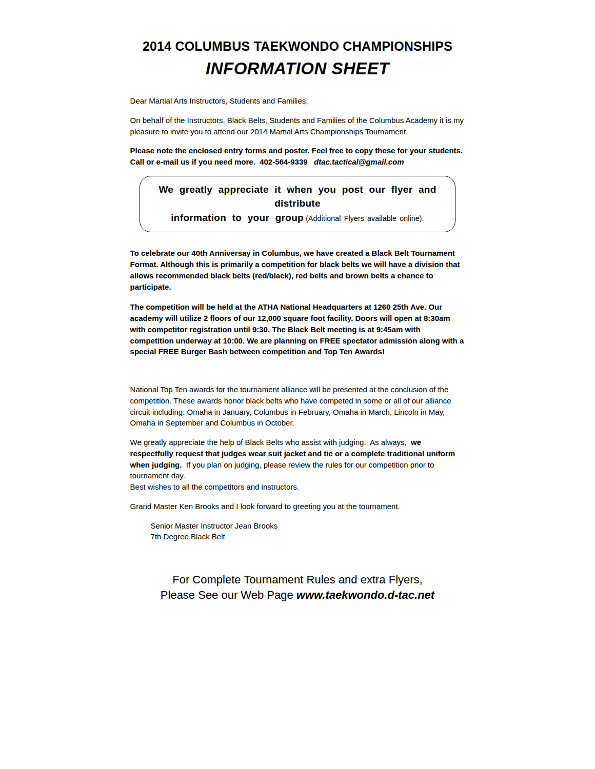2014 COLUMBUS TAEKWONDO CHAMPIONSHIPS
INFORMATION SHEET
Dear Martial Arts Instructors, Students and Families,
On behalf of the Instructors, Black Belts, Students and Families of the Columbus Academy it is my pleasure to invite you to attend our 2014 Martial Arts Championships Tournament.
Please note the enclosed entry forms and poster. Feel free to copy these for your students. Call or e-mail us if you need more. 402-564-9339 dtac.tactical@gmail.com
We greatly appreciate it when you post our flyer and distribute information to your group (Additional Flyers available online).
To celebrate our 40th Anniversay in Columbus, we have created a Black Belt Tournament Format. Although this is primarily a competition for black belts we will have a division that allows recommended black belts (red/black), red belts and brown belts a chance to participate.
The competition will be held at the ATHA National Headquarters at 1260 25th Ave. Our academy will utilize 2 floors of our 12,000 square foot facility. Doors will open at 8:30am with competitor registration until 9:30. The Black Belt meeting is at 9:45am with competition underway at 10:00. We are planning on FREE spectator admission along with a special FREE Burger Bash between competition and Top Ten Awards!
National Top Ten awards for the tournament alliance will be presented at the conclusion of the competition. These awards honor black belts who have competed in some or all of our alliance circuit including: Omaha in January, Columbus in February, Omaha in March, Lincoln in May, Omaha in September and Columbus in October.
We greatly appreciate the help of Black Belts who assist with judging. As always, we respectfully request that judges wear suit jacket and tie or a complete traditional uniform when judging. If you plan on judging, please review the rules for our competition prior to tournament day.
Best wishes to all the competitors and instructors.
Grand Master Ken Brooks and I look forward to greeting you at the tournament.
Senior Master Instructor Jean Brooks
7th Degree Black Belt
For Complete Tournament Rules and extra Flyers,
Please See our Web Page www.taekwondo.d-tac.net